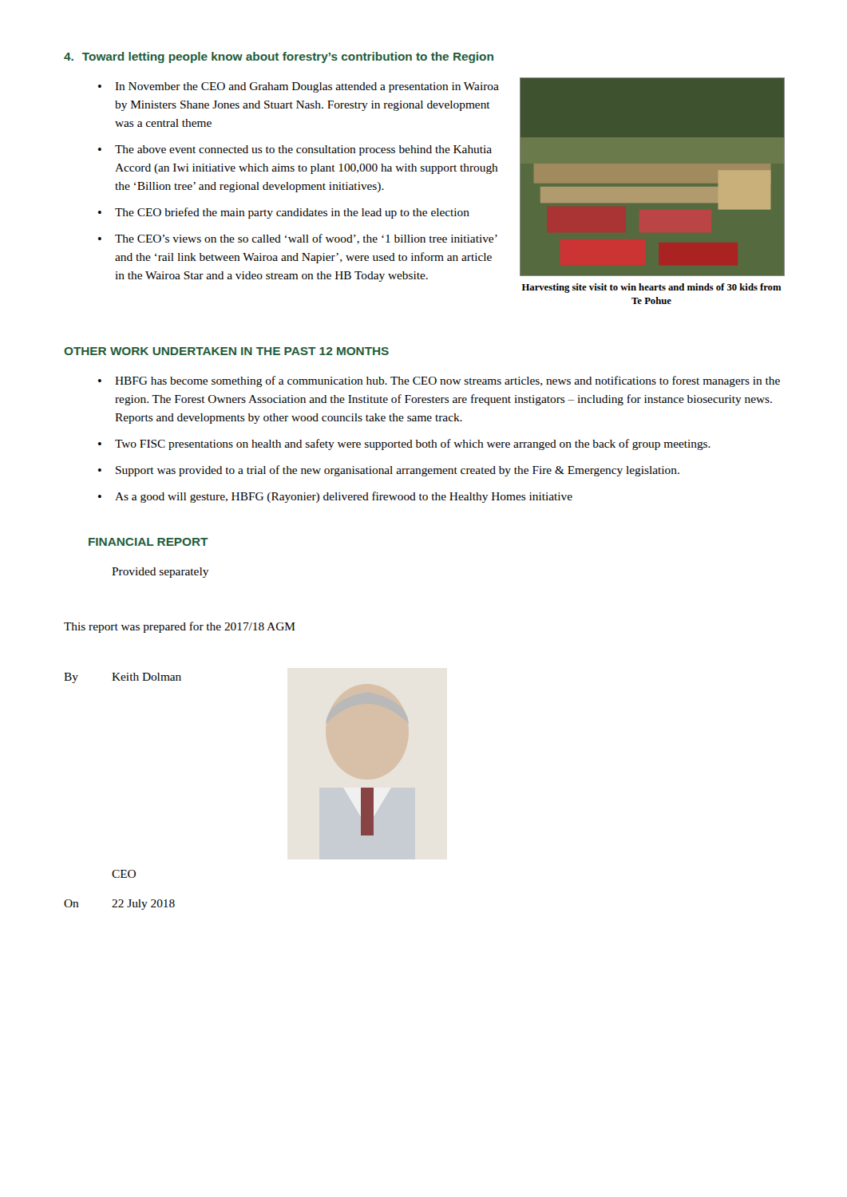4. Toward letting people know about forestry’s contribution to the Region
Harvesting site visit to win hearts and minds of 30 kids from Te Pohue
In November the CEO and Graham Douglas attended a presentation in Wairoa by Ministers Shane Jones and Stuart Nash. Forestry in regional development was a central theme
The above event connected us to the consultation process behind the Kahutia Accord (an Iwi initiative which aims to plant 100,000 ha with support through the ‘Billion tree’ and regional development initiatives).
The CEO briefed the main party candidates in the lead up to the election
The CEO’s views on the so called ‘wall of wood’, the ‘1 billion tree initiative’ and the ‘rail link between Wairoa and Napier’, were used to inform an article in the Wairoa Star and a video stream on the HB Today website.
OTHER WORK UNDERTAKEN IN THE PAST 12 MONTHS
HBFG has become something of a communication hub. The CEO now streams articles, news and notifications to forest managers in the region. The Forest Owners Association and the Institute of Foresters are frequent instigators – including for instance biosecurity news. Reports and developments by other wood councils take the same track.
Two FISC presentations on health and safety were supported both of which were arranged on the back of group meetings.
Support was provided to a trial of the new organisational arrangement created by the Fire & Emergency legislation.
As a good will gesture, HBFG (Rayonier) delivered firewood to the Healthy Homes initiative
FINANCIAL REPORT
Provided separately
This report was prepared for the 2017/18 AGM
By
Keith Dolman
CEO
On
22 July 2018